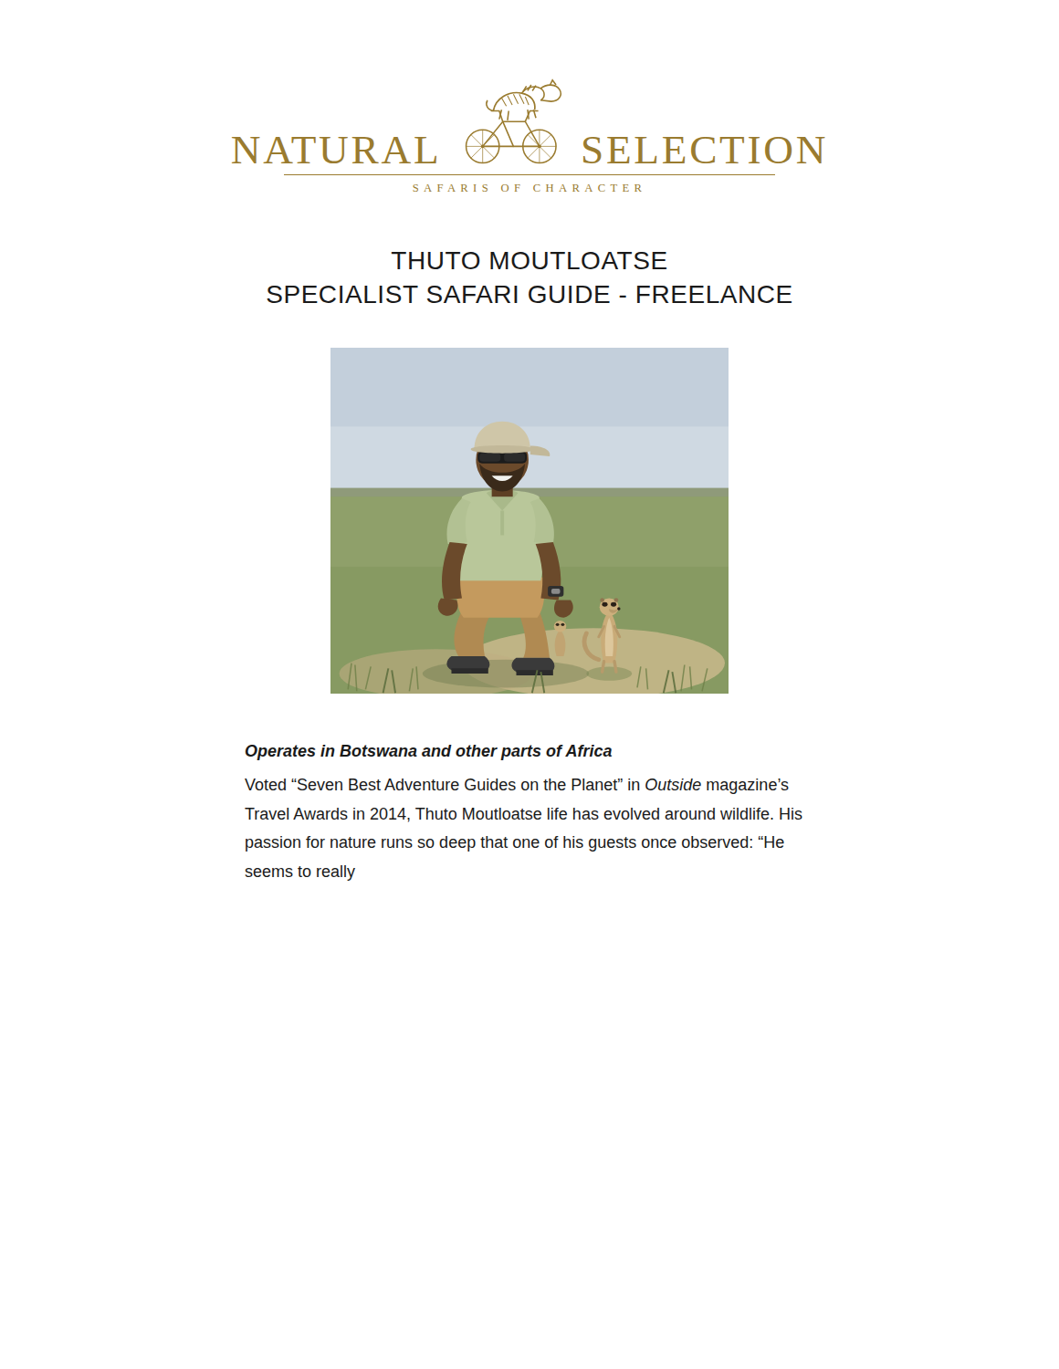NATURAL SELECTION
Safaris of Character
THUTO MOUTLOATSE
SPECIALIST SAFARI GUIDE - FREELANCE
Operates in Botswana and other parts of Africa
Voted “Seven Best Adventure Guides on the Planet” in Outside magazine’s Travel Awards in 2014, Thuto Moutloatse life has evolved around wildlife. His passion for nature runs so deep that one of his guests once observed: “He seems to really